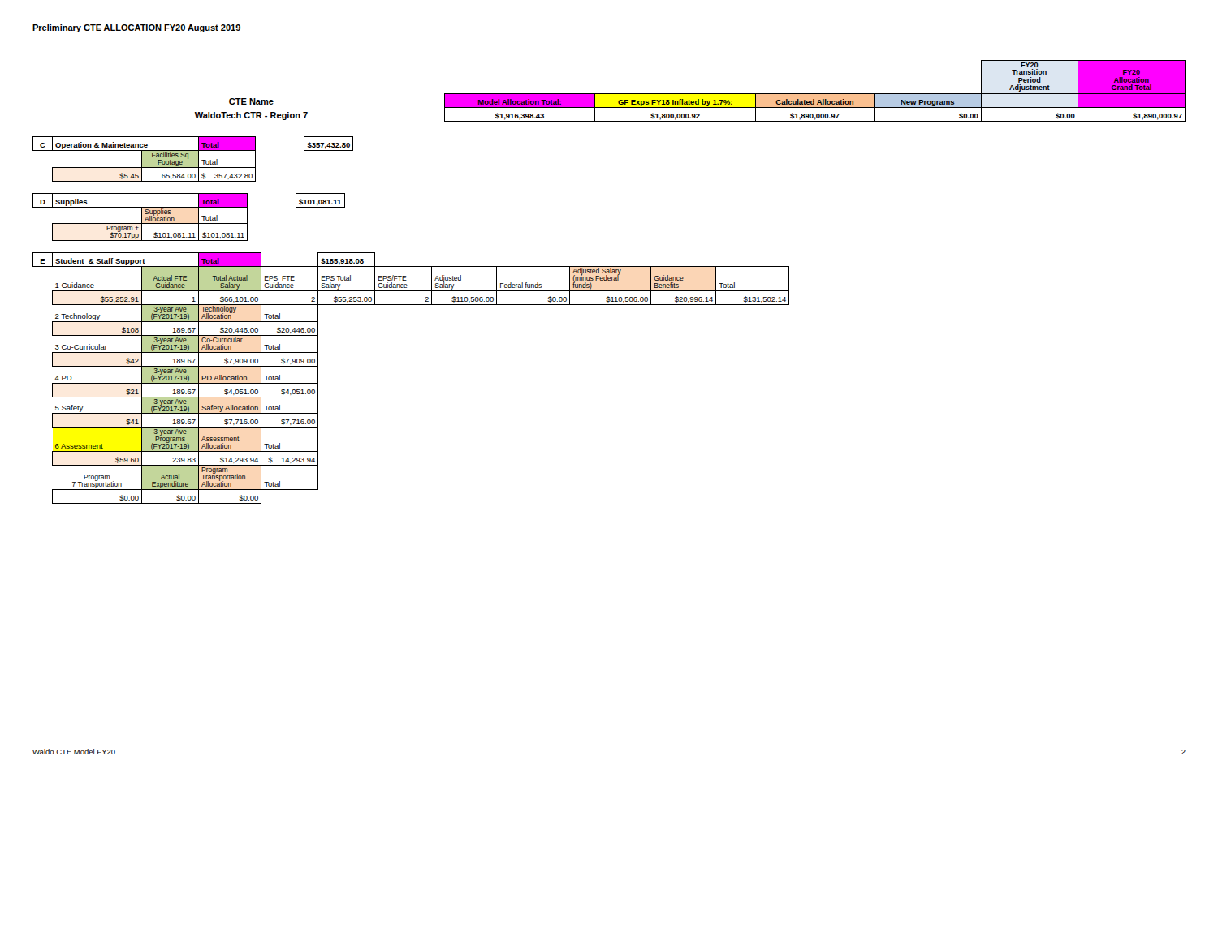Preliminary CTE ALLOCATION FY20 August 2019
| | | | | | | | | | | FY20 Transition Period Adjustment | FY20 Allocation Grand Total |
| | CTE Name | Model Allocation Total: | GF Exps FY18 Inflated by 1.7%: | Calculated Allocation | New Programs | | |
| | WaldoTech CTR - Region 7 | $1,916,398.43 | $1,800,000.92 | $1,890,000.97 | $0.00 | $0.00 | $1,890,000.97 |
| C | Operation & Maineteance | Total | | $357,432.80 | | | | | | |
| | | Facilities Sq Footage | Total | | | | | | | | |
| | $5.45 | 65,584.00 | $ 357,432.80 | | | | | | | | |
| D | Supplies | Total | | $101,081.11 | | | | | | |
| | | Supplies Allocation | Total | | | | | | | | |
| | Program + $70.17pp | $101,081.11 | $101,081.11 | | | | | | | | |
| E | Student & Staff Support | Total | | $185,918.08 | | | | | | |
| | 1 Guidance | Actual FTE Guidance | Total Actual Salary | EPS FTE Guidance | EPS Total Salary | EPS/FTE Guidance | Adjusted Salary | Federal funds | Adjusted Salary (minus Federal funds) | Guidance Benefits | Total |
| | $55,252.91 | 1 | $66,101.00 | 2 | $55,253.00 | 2 | $110,506.00 | $0.00 | $110,506.00 | $20,996.14 | $131,502.14 |
| | 2 Technology | 3-year Ave (FY2017-19) | Technology Allocation | Total | | | | | | | |
| | $108 | 189.67 | $20,446.00 | $20,446.00 | | | | | | | |
| | 3 Co-Curricular | 3-year Ave (FY2017-19) | Co-Curricular Allocation | Total | | | | | | | |
| | $42 | 189.67 | $7,909.00 | $7,909.00 | | | | | | | |
| | 4 PD | 3-year Ave (FY2017-19) | PD Allocation | Total | | | | | | | |
| | $21 | 189.67 | $4,051.00 | $4,051.00 | | | | | | | |
| | 5 Safety | 3-year Ave (FY2017-19) | Safety Allocation | Total | | | | | | | |
| | $41 | 189.67 | $7,716.00 | $7,716.00 | | | | | | | |
| | 6 Assessment | 3-year Ave Programs (FY2017-19) | Assessment Allocation | Total | | | | | | | |
| | $59.60 | 239.83 | $14,293.94 | $ 14,293.94 | | | | | | | |
| | Program 7 Transportation | Actual Expenditure | Program Transportation Allocation | Total | | | | | | | |
| | $0.00 | $0.00 | $0.00 | | | | | | | | |
Waldo CTE Model FY20
2